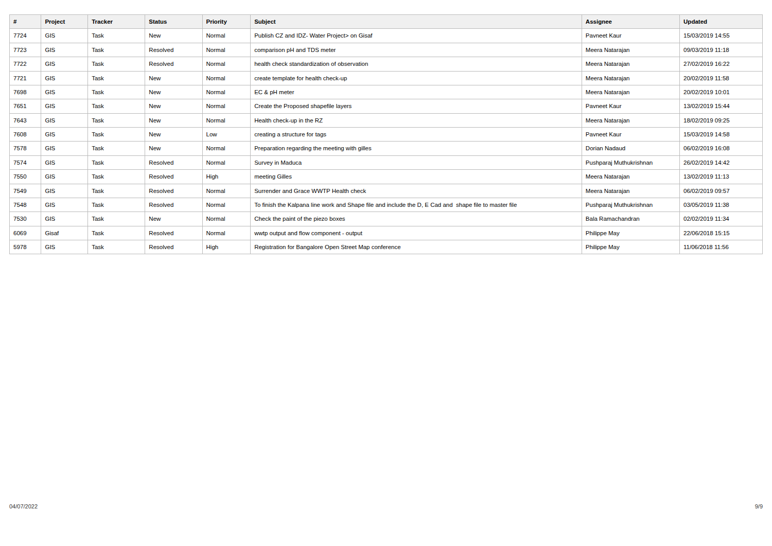| # | Project | Tracker | Status | Priority | Subject | Assignee | Updated |
| --- | --- | --- | --- | --- | --- | --- | --- |
| 7724 | GIS | Task | New | Normal | Publish CZ and IDZ- Water Project> on Gisaf | Pavneet Kaur | 15/03/2019 14:55 |
| 7723 | GIS | Task | Resolved | Normal | comparison pH and TDS meter | Meera Natarajan | 09/03/2019 11:18 |
| 7722 | GIS | Task | Resolved | Normal | health check standardization of observation | Meera Natarajan | 27/02/2019 16:22 |
| 7721 | GIS | Task | New | Normal | create template for health check-up | Meera Natarajan | 20/02/2019 11:58 |
| 7698 | GIS | Task | New | Normal | EC & pH meter | Meera Natarajan | 20/02/2019 10:01 |
| 7651 | GIS | Task | New | Normal | Create the Proposed shapefile layers | Pavneet Kaur | 13/02/2019 15:44 |
| 7643 | GIS | Task | New | Normal | Health check-up in the RZ | Meera Natarajan | 18/02/2019 09:25 |
| 7608 | GIS | Task | New | Low | creating a structure for tags | Pavneet Kaur | 15/03/2019 14:58 |
| 7578 | GIS | Task | New | Normal | Preparation regarding the meeting with gilles | Dorian Nadaud | 06/02/2019 16:08 |
| 7574 | GIS | Task | Resolved | Normal | Survey in Maduca | Pushparaj Muthukrishnan | 26/02/2019 14:42 |
| 7550 | GIS | Task | Resolved | High | meeting Gilles | Meera Natarajan | 13/02/2019 11:13 |
| 7549 | GIS | Task | Resolved | Normal | Surrender and Grace WWTP Health check | Meera Natarajan | 06/02/2019 09:57 |
| 7548 | GIS | Task | Resolved | Normal | To finish the Kalpana line work and Shape file and include the D, E Cad and shape file to master file | Pushparaj Muthukrishnan | 03/05/2019 11:38 |
| 7530 | GIS | Task | New | Normal | Check the paint of the piezo boxes | Bala Ramachandran | 02/02/2019 11:34 |
| 6069 | Gisaf | Task | Resolved | Normal | wwtp output and flow component - output | Philippe May | 22/06/2018 15:15 |
| 5978 | GIS | Task | Resolved | High | Registration for Bangalore Open Street Map conference | Philippe May | 11/06/2018 11:56 |
04/07/2022 9/9